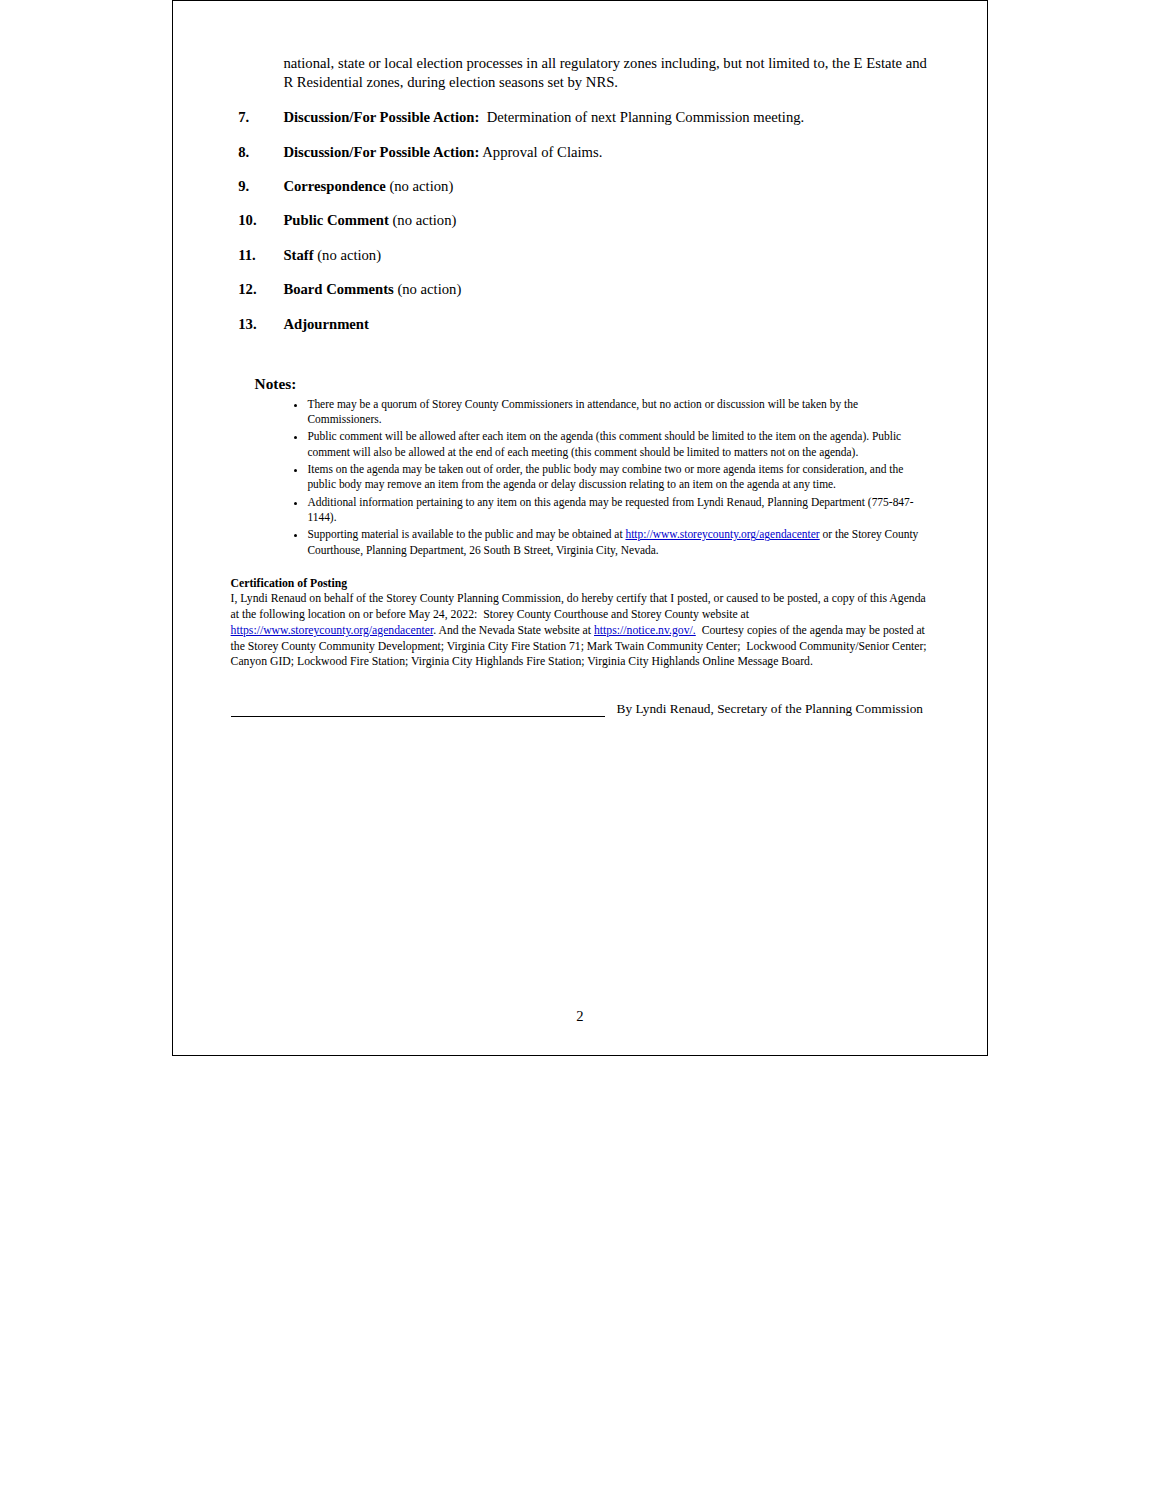national, state or local election processes in all regulatory zones including, but not limited to, the E Estate and R Residential zones, during election seasons set by NRS.
7. Discussion/For Possible Action: Determination of next Planning Commission meeting.
8. Discussion/For Possible Action: Approval of Claims.
9. Correspondence (no action)
10. Public Comment (no action)
11. Staff (no action)
12. Board Comments (no action)
13. Adjournment
Notes:
There may be a quorum of Storey County Commissioners in attendance, but no action or discussion will be taken by the Commissioners.
Public comment will be allowed after each item on the agenda (this comment should be limited to the item on the agenda). Public comment will also be allowed at the end of each meeting (this comment should be limited to matters not on the agenda).
Items on the agenda may be taken out of order, the public body may combine two or more agenda items for consideration, and the public body may remove an item from the agenda or delay discussion relating to an item on the agenda at any time.
Additional information pertaining to any item on this agenda may be requested from Lyndi Renaud, Planning Department (775-847-1144).
Supporting material is available to the public and may be obtained at http://www.storeycounty.org/agendacenter or the Storey County Courthouse, Planning Department, 26 South B Street, Virginia City, Nevada.
Certification of Posting
I, Lyndi Renaud on behalf of the Storey County Planning Commission, do hereby certify that I posted, or caused to be posted, a copy of this Agenda at the following location on or before May 24, 2022: Storey County Courthouse and Storey County website at https://www.storeycounty.org/agendacenter. And the Nevada State website at https://notice.nv.gov/. Courtesy copies of the agenda may be posted at the Storey County Community Development; Virginia City Fire Station 71; Mark Twain Community Center; Lockwood Community/Senior Center; Canyon GID; Lockwood Fire Station; Virginia City Highlands Fire Station; Virginia City Highlands Online Message Board.
By Lyndi Renaud, Secretary of the Planning Commission
2